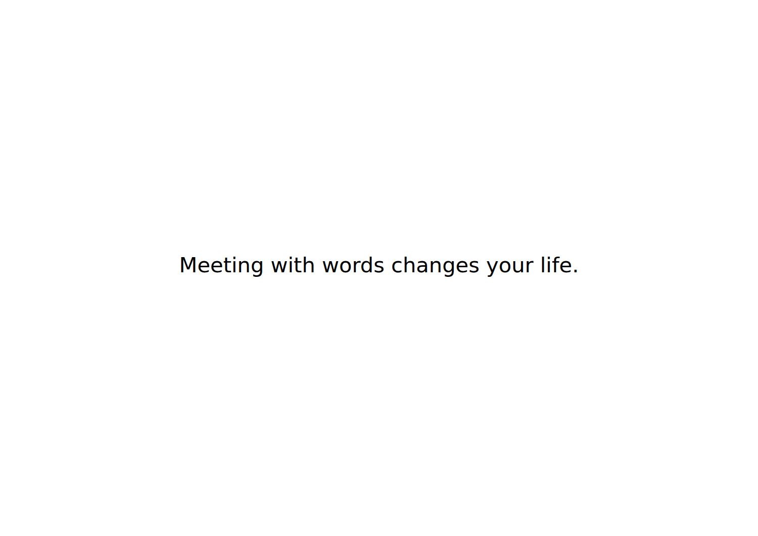Meeting with words changes your life.